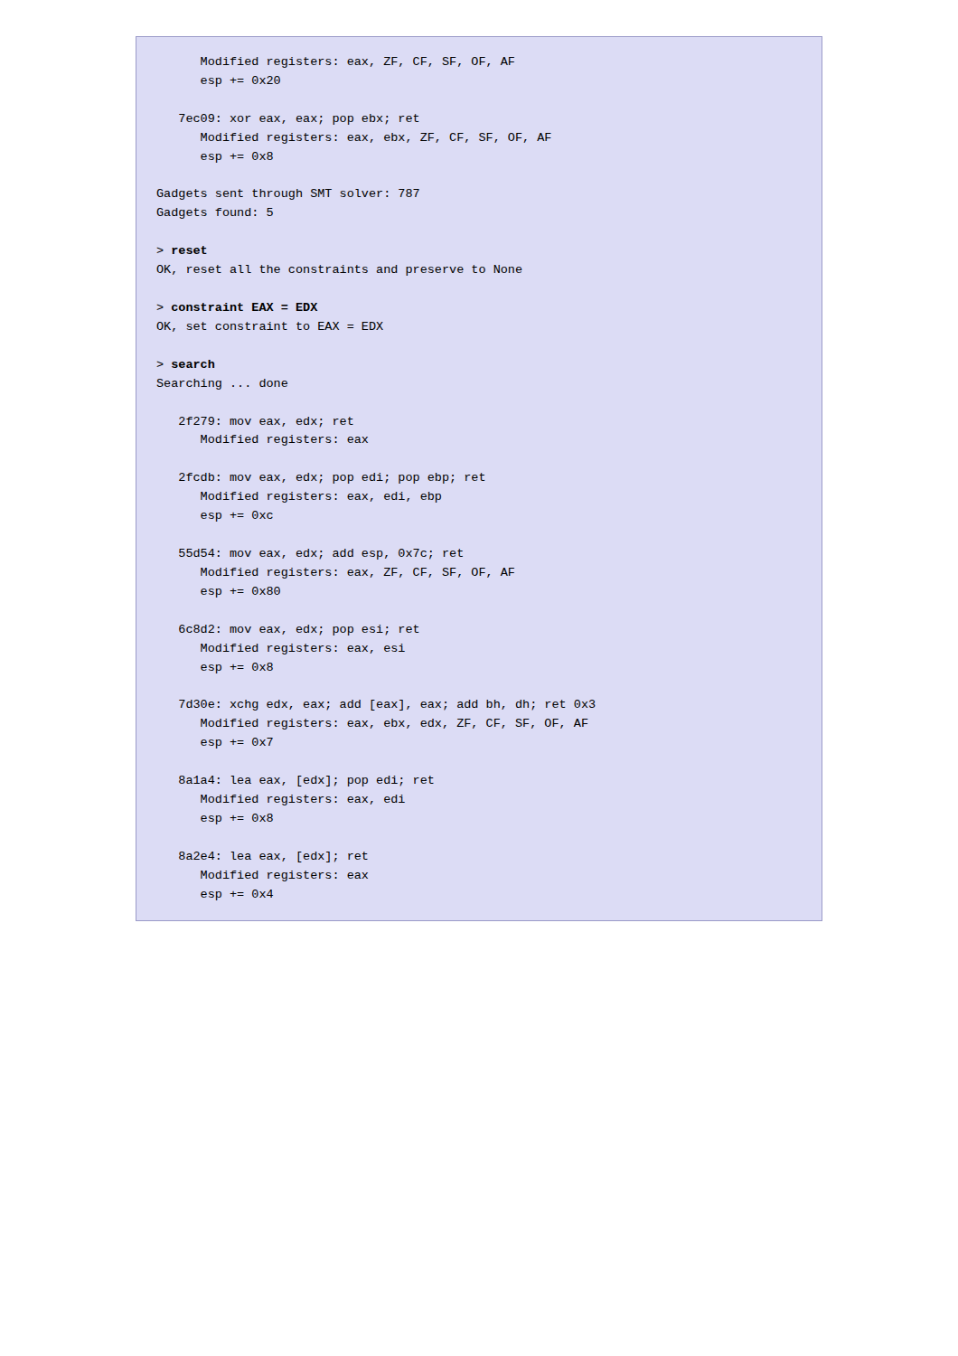Modified registers: eax, ZF, CF, SF, OF, AF
      esp += 0x20

   7ec09: xor eax, eax; pop ebx; ret
      Modified registers: eax, ebx, ZF, CF, SF, OF, AF
      esp += 0x8

Gadgets sent through SMT solver: 787
Gadgets found: 5

> reset
OK, reset all the constraints and preserve to None

> constraint EAX = EDX
OK, set constraint to EAX = EDX

> search
Searching ... done

   2f279: mov eax, edx; ret
      Modified registers: eax

   2fcdb: mov eax, edx; pop edi; pop ebp; ret
      Modified registers: eax, edi, ebp
      esp += 0xc

   55d54: mov eax, edx; add esp, 0x7c; ret
      Modified registers: eax, ZF, CF, SF, OF, AF
      esp += 0x80

   6c8d2: mov eax, edx; pop esi; ret
      Modified registers: eax, esi
      esp += 0x8

   7d30e: xchg edx, eax; add [eax], eax; add bh, dh; ret 0x3
      Modified registers: eax, ebx, edx, ZF, CF, SF, OF, AF
      esp += 0x7

   8a1a4: lea eax, [edx]; pop edi; ret
      Modified registers: eax, edi
      esp += 0x8

   8a2e4: lea eax, [edx]; ret
      Modified registers: eax
      esp += 0x4